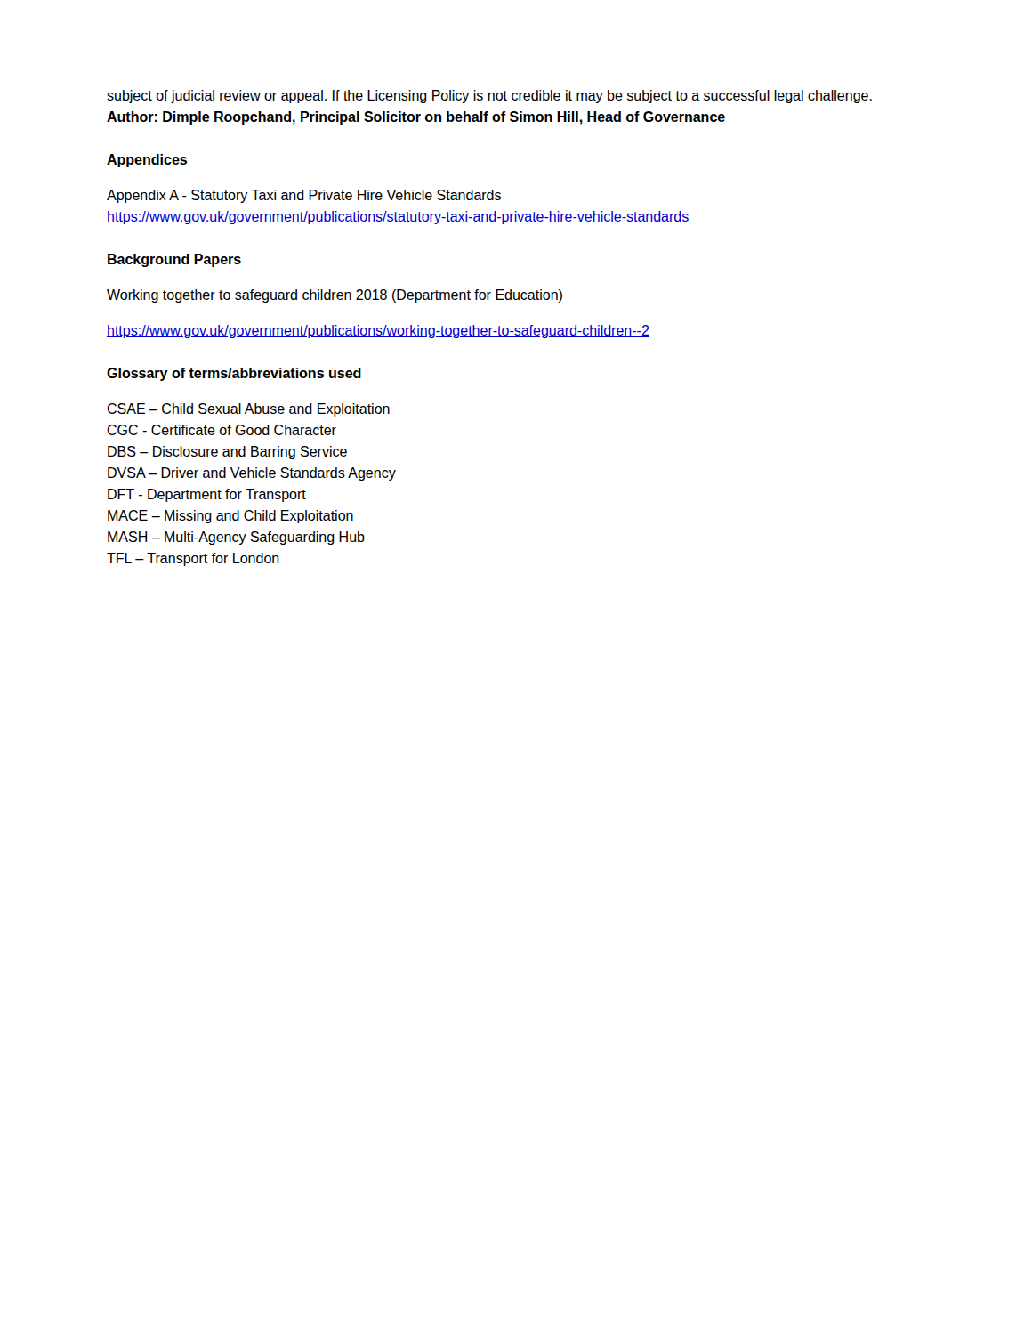subject of judicial review or appeal. If the Licensing Policy is not credible it may be subject to a successful legal challenge.
Author: Dimple Roopchand, Principal Solicitor on behalf of Simon Hill, Head of Governance
Appendices
Appendix A - Statutory Taxi and Private Hire Vehicle Standards
https://www.gov.uk/government/publications/statutory-taxi-and-private-hire-vehicle-standards
Background Papers
Working together to safeguard children 2018 (Department for Education)
https://www.gov.uk/government/publications/working-together-to-safeguard-children--2
Glossary of terms/abbreviations used
CSAE – Child Sexual Abuse and Exploitation
CGC - Certificate of Good Character
DBS – Disclosure and Barring Service
DVSA – Driver and Vehicle Standards Agency
DFT - Department for Transport
MACE – Missing and Child Exploitation
MASH – Multi-Agency Safeguarding Hub
TFL – Transport for London